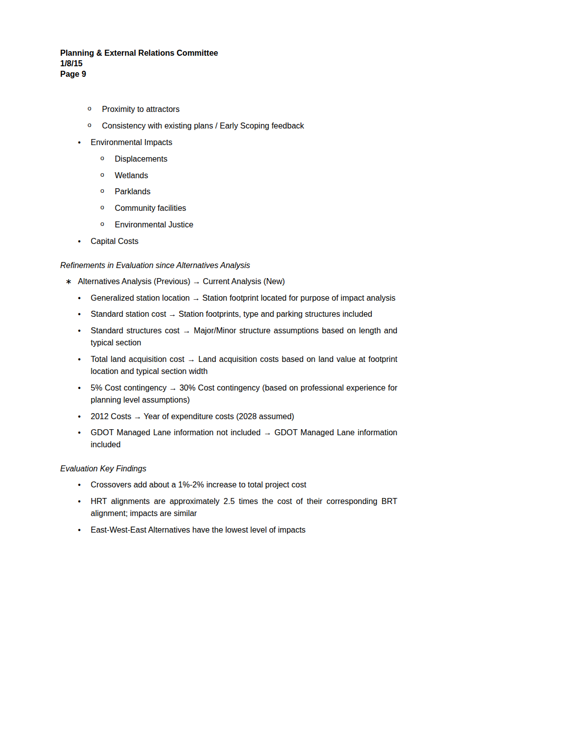Planning & External Relations Committee
1/8/15
Page 9
Proximity to attractors
Consistency with existing plans / Early Scoping feedback
Environmental Impacts
Displacements
Wetlands
Parklands
Community facilities
Environmental Justice
Capital Costs
Refinements in Evaluation since Alternatives Analysis
Alternatives Analysis (Previous) → Current Analysis (New)
Generalized station location → Station footprint located for purpose of impact analysis
Standard station cost → Station footprints, type and parking structures included
Standard structures cost → Major/Minor structure assumptions based on length and typical section
Total land acquisition cost → Land acquisition costs based on land value at footprint location and typical section width
5% Cost contingency → 30% Cost contingency (based on professional experience for planning level assumptions)
2012 Costs → Year of expenditure costs (2028 assumed)
GDOT Managed Lane information not included → GDOT Managed Lane information included
Evaluation Key Findings
Crossovers add about a 1%-2% increase to total project cost
HRT alignments are approximately 2.5 times the cost of their corresponding BRT alignment; impacts are similar
East-West-East Alternatives have the lowest level of impacts